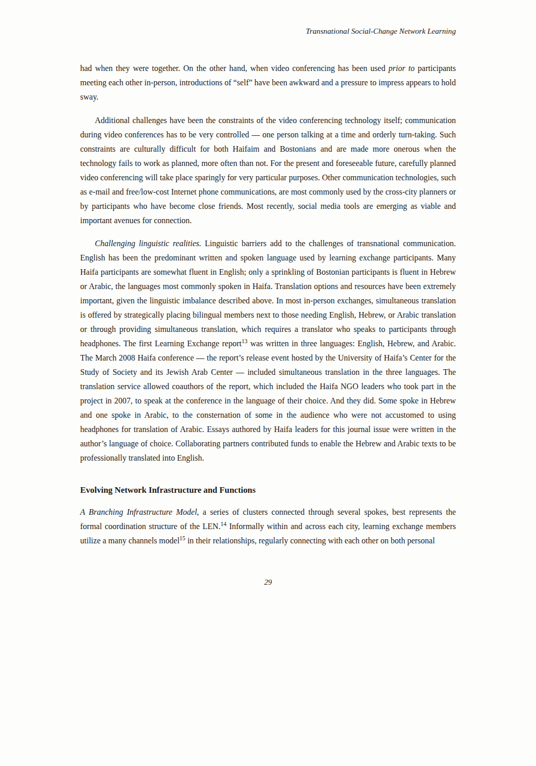Transnational Social-Change Network Learning
had when they were together. On the other hand, when video conferencing has been used prior to participants meeting each other in-person, introductions of “self” have been awkward and a pressure to impress appears to hold sway.
Additional challenges have been the constraints of the video conferencing technology itself; communication during video conferences has to be very controlled — one person talking at a time and orderly turn-taking. Such constraints are culturally difficult for both Haifaim and Bostonians and are made more onerous when the technology fails to work as planned, more often than not. For the present and foreseeable future, carefully planned video conferencing will take place sparingly for very particular purposes. Other communication technologies, such as e-mail and free/low-cost Internet phone communications, are most commonly used by the cross-city planners or by participants who have become close friends. Most recently, social media tools are emerging as viable and important avenues for connection.
Challenging linguistic realities. Linguistic barriers add to the challenges of transnational communication. English has been the predominant written and spoken language used by learning exchange participants. Many Haifa participants are somewhat fluent in English; only a sprinkling of Bostonian participants is fluent in Hebrew or Arabic, the languages most commonly spoken in Haifa. Translation options and resources have been extremely important, given the linguistic imbalance described above. In most in-person exchanges, simultaneous translation is offered by strategically placing bilingual members next to those needing English, Hebrew, or Arabic translation or through providing simultaneous translation, which requires a translator who speaks to participants through headphones. The first Learning Exchange report13 was written in three languages: English, Hebrew, and Arabic. The March 2008 Haifa conference — the report’s release event hosted by the University of Haifa’s Center for the Study of Society and its Jewish Arab Center — included simultaneous translation in the three languages. The translation service allowed coauthors of the report, which included the Haifa NGO leaders who took part in the project in 2007, to speak at the conference in the language of their choice. And they did. Some spoke in Hebrew and one spoke in Arabic, to the consternation of some in the audience who were not accustomed to using headphones for translation of Arabic. Essays authored by Haifa leaders for this journal issue were written in the author’s language of choice. Collaborating partners contributed funds to enable the Hebrew and Arabic texts to be professionally translated into English.
Evolving Network Infrastructure and Functions
A Branching Infrastructure Model, a series of clusters connected through several spokes, best represents the formal coordination structure of the LEN.14 Informally within and across each city, learning exchange members utilize a many channels model15 in their relationships, regularly connecting with each other on both personal
29